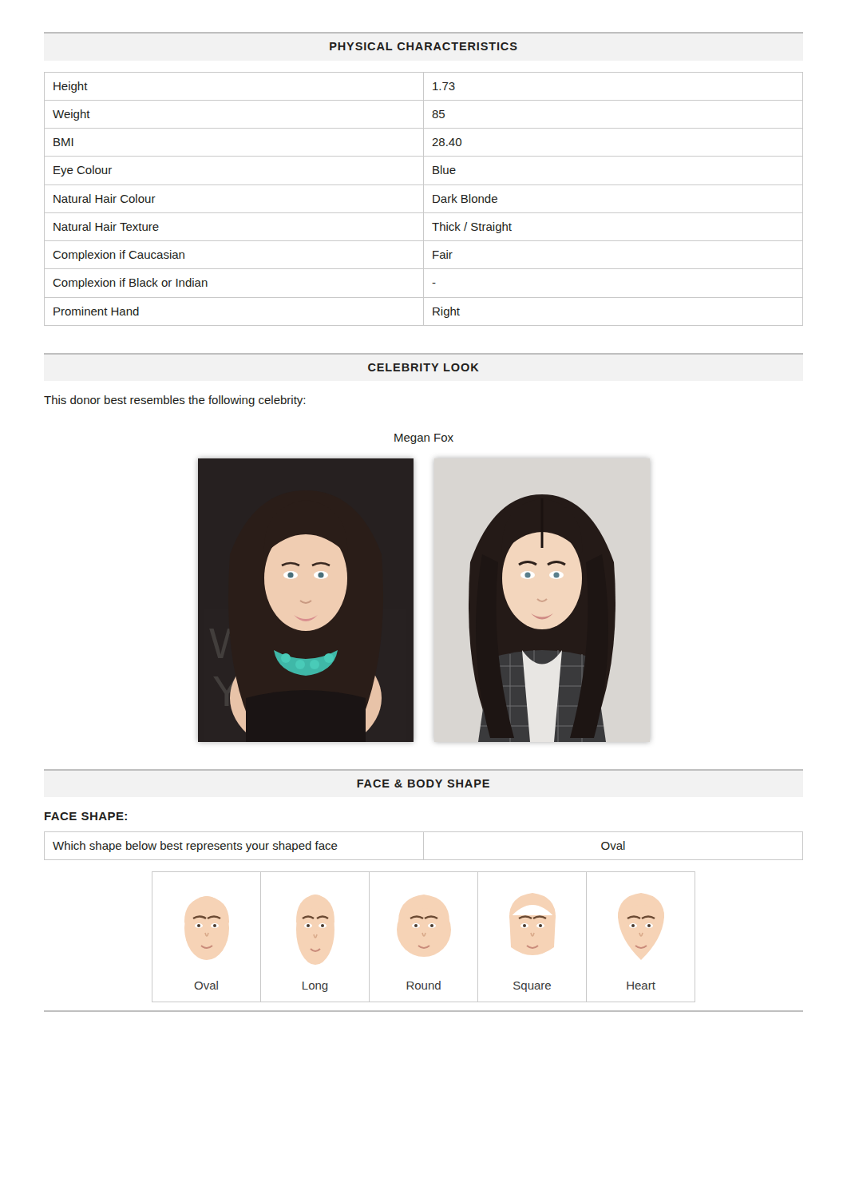PHYSICAL CHARACTERISTICS
| Height | 1.73 |
| Weight | 85 |
| BMI | 28.40 |
| Eye Colour | Blue |
| Natural Hair Colour | Dark Blonde |
| Natural Hair Texture | Thick / Straight |
| Complexion if Caucasian | Fair |
| Complexion if Black or Indian | - |
| Prominent Hand | Right |
CELEBRITY LOOK
This donor best resembles the following celebrity:
Megan Fox
W Y
FACE & BODY SHAPE
FACE SHAPE:
| Which shape below best represents your shaped face | Oval |
Oval
Long
Round
Square
Heart